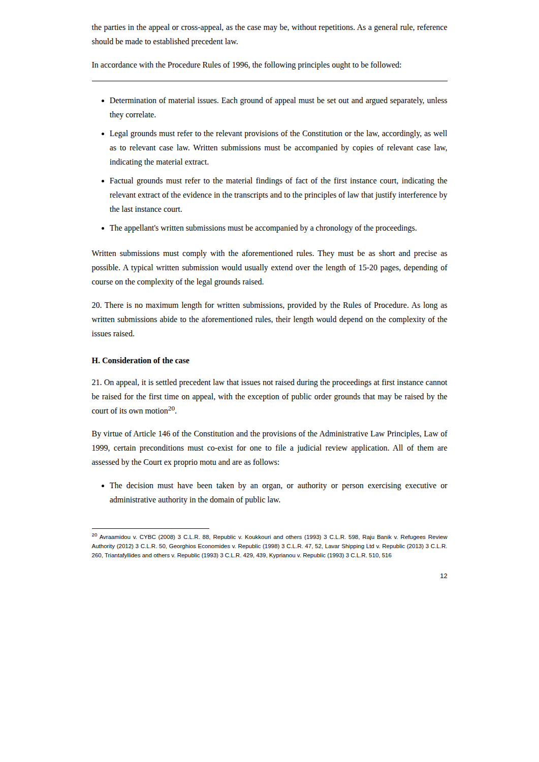the parties in the appeal or cross-appeal, as the case may be, without repetitions. As a general rule, reference should be made to established precedent law.
In accordance with the Procedure Rules of 1996, the following principles ought to be followed:
Determination of material issues. Each ground of appeal must be set out and argued separately, unless they correlate.
Legal grounds must refer to the relevant provisions of the Constitution or the law, accordingly, as well as to relevant case law. Written submissions must be accompanied by copies of relevant case law, indicating the material extract.
Factual grounds must refer to the material findings of fact of the first instance court, indicating the relevant extract of the evidence in the transcripts and to the principles of law that justify interference by the last instance court.
The appellant's written submissions must be accompanied by a chronology of the proceedings.
Written submissions must comply with the aforementioned rules. They must be as short and precise as possible. A typical written submission would usually extend over the length of 15-20 pages, depending of course on the complexity of the legal grounds raised.
20. There is no maximum length for written submissions, provided by the Rules of Procedure. As long as written submissions abide to the aforementioned rules, their length would depend on the complexity of the issues raised.
H. Consideration of the case
21. On appeal, it is settled precedent law that issues not raised during the proceedings at first instance cannot be raised for the first time on appeal, with the exception of public order grounds that may be raised by the court of its own motion20.
By virtue of Article 146 of the Constitution and the provisions of the Administrative Law Principles, Law of 1999, certain preconditions must co-exist for one to file a judicial review application. All of them are assessed by the Court ex proprio motu and are as follows:
The decision must have been taken by an organ, or authority or person exercising executive or administrative authority in the domain of public law.
20 Avraamidou v. CYBC (2008) 3 C.L.R. 88, Republic v. Koukkouri and others (1993) 3 C.L.R. 598, Raju Banik v. Refugees Review Authority (2012) 3 C.L.R. 50, Georghios Economides v. Republic (1998) 3 C.L.R. 47, 52, Lavar Shipping Ltd v. Republic (2013) 3 C.L.R. 260, Triantafyllides and others v. Republic (1993) 3 C.L.R. 429, 439, Kyprianou v. Republic (1993) 3 C.L.R. 510, 516
12